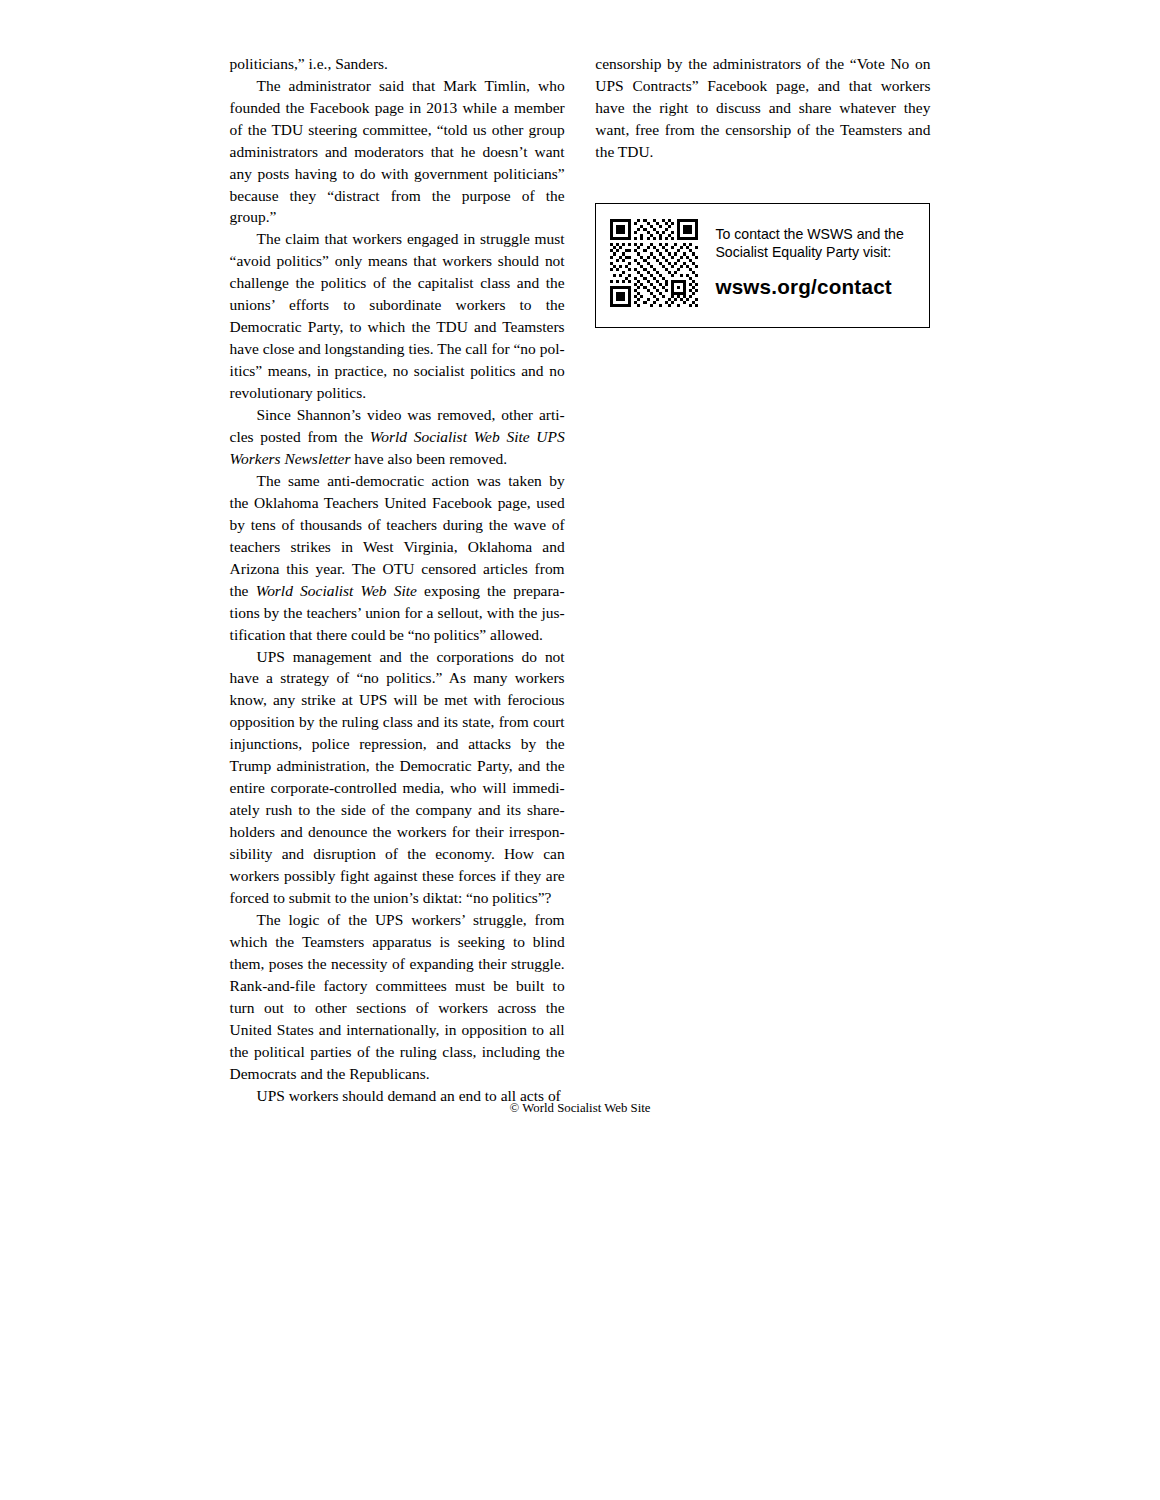politicians,” i.e., Sanders.
The administrator said that Mark Timlin, who founded the Facebook page in 2013 while a member of the TDU steering committee, “told us other group administrators and moderators that he doesn’t want any posts having to do with government politicians” because they “distract from the purpose of the group.”
The claim that workers engaged in struggle must “avoid politics” only means that workers should not challenge the politics of the capitalist class and the unions’ efforts to subordinate workers to the Democratic Party, to which the TDU and Teamsters have close and longstanding ties. The call for “no politics” means, in practice, no socialist politics and no revolutionary politics.
Since Shannon’s video was removed, other articles posted from the World Socialist Web Site UPS Workers Newsletter have also been removed.
The same anti-democratic action was taken by the Oklahoma Teachers United Facebook page, used by tens of thousands of teachers during the wave of teachers strikes in West Virginia, Oklahoma and Arizona this year. The OTU censored articles from the World Socialist Web Site exposing the preparations by the teachers’ union for a sellout, with the justification that there could be “no politics” allowed.
UPS management and the corporations do not have a strategy of “no politics.” As many workers know, any strike at UPS will be met with ferocious opposition by the ruling class and its state, from court injunctions, police repression, and attacks by the Trump administration, the Democratic Party, and the entire corporate-controlled media, who will immediately rush to the side of the company and its shareholders and denounce the workers for their irresponsibility and disruption of the economy. How can workers possibly fight against these forces if they are forced to submit to the union’s diktat: “no politics”?
The logic of the UPS workers’ struggle, from which the Teamsters apparatus is seeking to blind them, poses the necessity of expanding their struggle. Rank-and-file factory committees must be built to turn out to other sections of workers across the United States and internationally, in opposition to all the political parties of the ruling class, including the Democrats and the Republicans.
UPS workers should demand an end to all acts of
censorship by the administrators of the “Vote No on UPS Contracts” Facebook page, and that workers have the right to discuss and share whatever they want, free from the censorship of the Teamsters and the TDU.
To contact the WSWS and the
Socialist Equality Party visit:
wsws.org/contact
© World Socialist Web Site